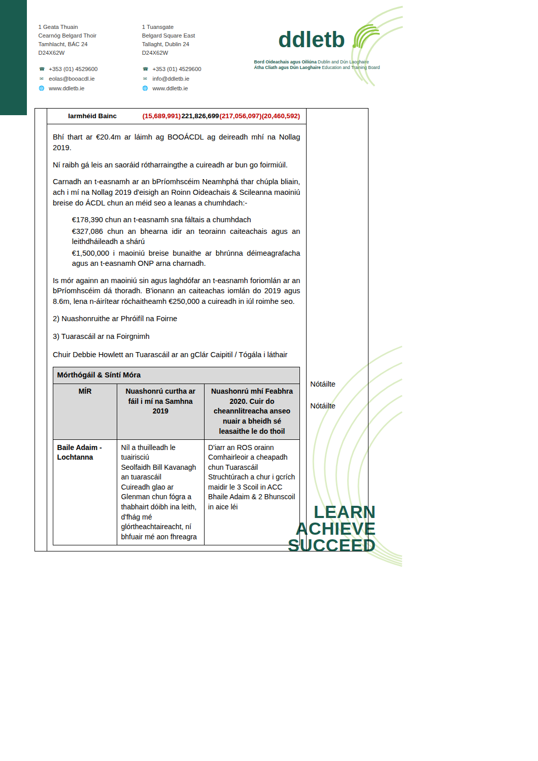1 Geata Thuain
Cearnóg Belgard Thoir
Tamhlacht, BÁC 24
D24X62W
☎+353 (01) 4529600
✉eolas@booacdl.ie
🌐www.ddletb.ie
1 Tuansgate
Belgard Square East
Tallaght, Dublin 24
D24X62W
☎+353 (01) 4529600
✉info@ddletb.ie
🌐www.ddletb.ie
ddletb
Bord Oideachais agus Oiliúna Dublin and Dún Laoghaire
Átha Cliath agus Dún Laoghaire Education and Training Board
| | Iarmhéid Bainc (15,689,991) 221,826,699 (217,056,097) (20,460,592) Bhí thart ar €20.4m ar láimh ag BOOÁCDL ag deireadh mhí na Nollag 2019. Ní raibh gá leis an saoráid rótharraingthe a cuireadh ar bun go foirmiúil. Carnadh an t-easnamh ar an bPríomhscéim Neamhphá thar chúpla bliain, ach i mí na Nollag 2019 d'eisigh an Roinn Oideachais & Scileanna maoiniú breise do ÁCDL chun an méid seo a leanas a chumhdach:- €178,390 chun an t-easnamh sna fáltais a chumhdach €327,086 chun an bhearna idir an teorainn caiteachais agus an leithdháileadh a shárú €1,500,000 i maoiniú breise bunaithe ar bhrúnna déimeagrafacha agus an t-easnamh ONP arna charnadh. Is mór againn an maoiniú sin agus laghdófar an t-easnamh foriomlán ar an bPríomhscéim dá thoradh. B'ionann an caiteachas iomlán do 2019 agus 8.6m, lena n-áirítear róchaitheamh €250,000 a cuireadh in iúl roimhe seo. 2) Nuashonruithe ar Phróifíl na Foirne 3) Tuarascáil ar na Foirgnimh Chuir Debbie Howlett an Tuarascáil ar an gClár Caipitil / Tógála i láthair / Mórthógáil & Síntí Móra / / MÍR / Nuashonrú curtha ar fáil i mí na Samhna 2019 / Nuashonrú mhí Feabhra 2020. Cuir do cheannlitreacha anseo nuair a bheidh sé leasaithe le do thoil / / Baile Adaim - Lochtanna / Níl a thuilleadh le tuairisciú Seolfaidh Bill Kavanagh an tuarascáil Cuireadh glao ar Glenman chun fógra a thabhairt dóibh ina leith, d'fhág mé glórtheachtaireacht, ní bhfuair mé aon fhreagra / D'iarr an ROS orainn Comhairleoir a cheapadh chun Tuarascáil Struchtúrach a chur i gcrích maidir le 3 Scoil in ACC Bhaile Adaim & 2 Bhunscoil in aice léi / | Nótáilte Nótáilte |
LEARN
ACHIEVE
SUCCEED